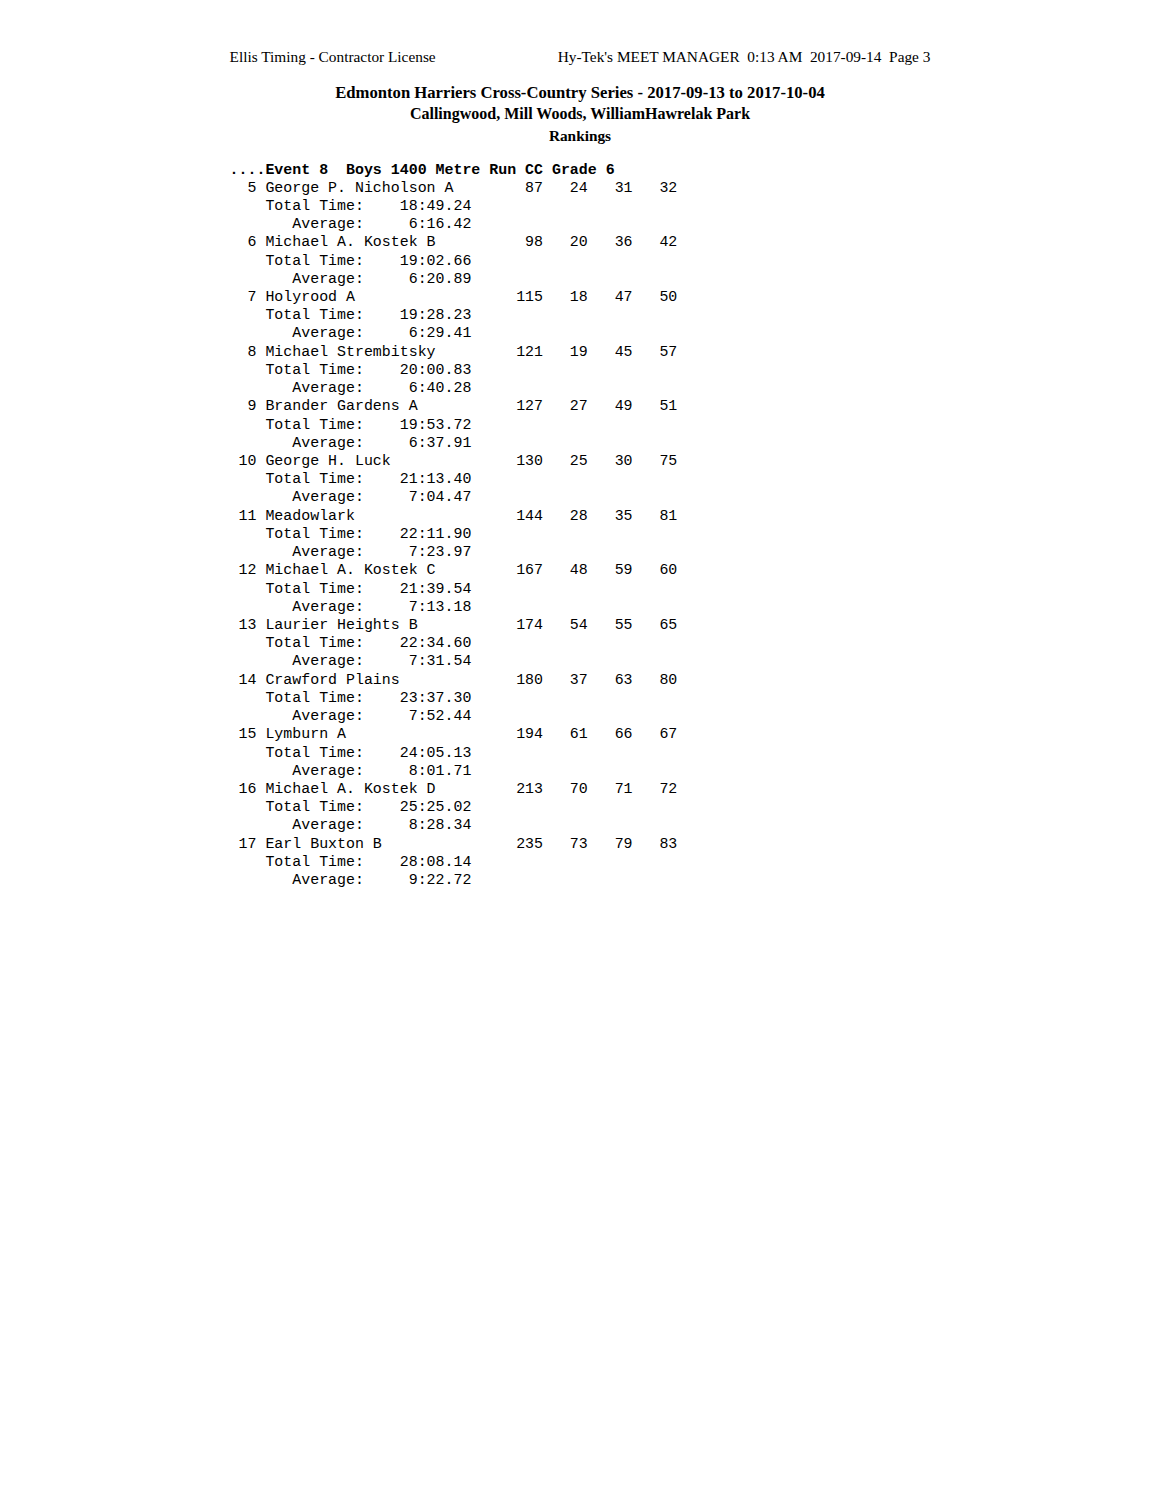Ellis Timing - Contractor License Hy-Tek's MEET MANAGER 0:13 AM 2017-09-14 Page 3
Edmonton Harriers Cross-Country Series - 2017-09-13 to 2017-10-04
Callingwood, Mill Woods, WilliamHawrelak Park
Rankings
....Event 8  Boys 1400 Metre Run CC Grade 6
  5 George P. Nicholson A        87   24   31   32
    Total Time:    18:49.24
       Average:     6:16.42
  6 Michael A. Kostek B          98   20   36   42
    Total Time:    19:02.66
       Average:     6:20.89
  7 Holyrood A                  115   18   47   50
    Total Time:    19:28.23
       Average:     6:29.41
  8 Michael Strembitsky         121   19   45   57
    Total Time:    20:00.83
       Average:     6:40.28
  9 Brander Gardens A           127   27   49   51
    Total Time:    19:53.72
       Average:     6:37.91
 10 George H. Luck              130   25   30   75
    Total Time:    21:13.40
       Average:     7:04.47
 11 Meadowlark                  144   28   35   81
    Total Time:    22:11.90
       Average:     7:23.97
 12 Michael A. Kostek C         167   48   59   60
    Total Time:    21:39.54
       Average:     7:13.18
 13 Laurier Heights B           174   54   55   65
    Total Time:    22:34.60
       Average:     7:31.54
 14 Crawford Plains             180   37   63   80
    Total Time:    23:37.30
       Average:     7:52.44
 15 Lymburn A                   194   61   66   67
    Total Time:    24:05.13
       Average:     8:01.71
 16 Michael A. Kostek D         213   70   71   72
    Total Time:    25:25.02
       Average:     8:28.34
 17 Earl Buxton B               235   73   79   83
    Total Time:    28:08.14
       Average:     9:22.72